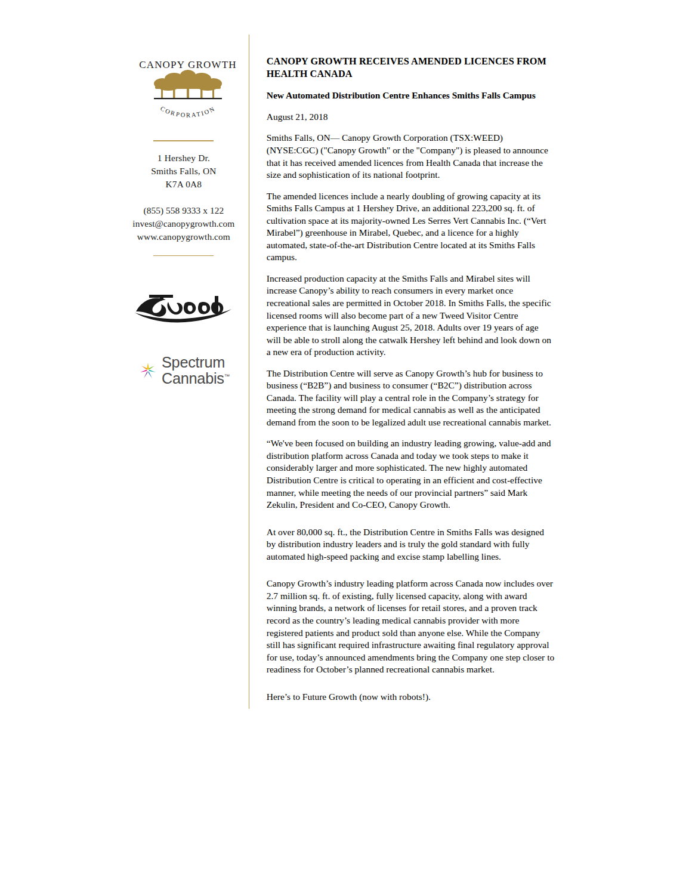CANOPY GROWTH CORPORATION
1 Hershey Dr.
Smiths Falls, ON
K7A 0A8
(855) 558 9333 x 122
invest@canopygrowth.com
www.canopygrowth.com
Spectrum
Cannabis™
CANOPY GROWTH RECEIVES AMENDED LICENCES FROM HEALTH CANADA
New Automated Distribution Centre Enhances Smiths Falls Campus
August 21, 2018
Smiths Falls, ON— Canopy Growth Corporation (TSX:WEED) (NYSE:CGC) ("Canopy Growth" or the "Company") is pleased to announce that it has received amended licences from Health Canada that increase the size and sophistication of its national footprint.
The amended licences include a nearly doubling of growing capacity at its Smiths Falls Campus at 1 Hershey Drive, an additional 223,200 sq. ft. of cultivation space at its majority-owned Les Serres Vert Cannabis Inc. (“Vert Mirabel”) greenhouse in Mirabel, Quebec, and a licence for a highly automated, state-of-the-art Distribution Centre located at its Smiths Falls campus.
Increased production capacity at the Smiths Falls and Mirabel sites will increase Canopy’s ability to reach consumers in every market once recreational sales are permitted in October 2018. In Smiths Falls, the specific licensed rooms will also become part of a new Tweed Visitor Centre experience that is launching August 25, 2018. Adults over 19 years of age will be able to stroll along the catwalk Hershey left behind and look down on a new era of production activity.
The Distribution Centre will serve as Canopy Growth’s hub for business to business (“B2B”) and business to consumer (“B2C”) distribution across Canada. The facility will play a central role in the Company’s strategy for meeting the strong demand for medical cannabis as well as the anticipated demand from the soon to be legalized adult use recreational cannabis market.
“We've been focused on building an industry leading growing, value-add and distribution platform across Canada and today we took steps to make it considerably larger and more sophisticated. The new highly automated Distribution Centre is critical to operating in an efficient and cost-effective manner, while meeting the needs of our provincial partners” said Mark Zekulin, President and Co-CEO, Canopy Growth.
At over 80,000 sq. ft., the Distribution Centre in Smiths Falls was designed by distribution industry leaders and is truly the gold standard with fully automated high-speed packing and excise stamp labelling lines.
Canopy Growth’s industry leading platform across Canada now includes over 2.7 million sq. ft. of existing, fully licensed capacity, along with award winning brands, a network of licenses for retail stores, and a proven track record as the country’s leading medical cannabis provider with more registered patients and product sold than anyone else. While the Company still has significant required infrastructure awaiting final regulatory approval for use, today’s announced amendments bring the Company one step closer to readiness for October’s planned recreational cannabis market.
Here’s to Future Growth (now with robots!).